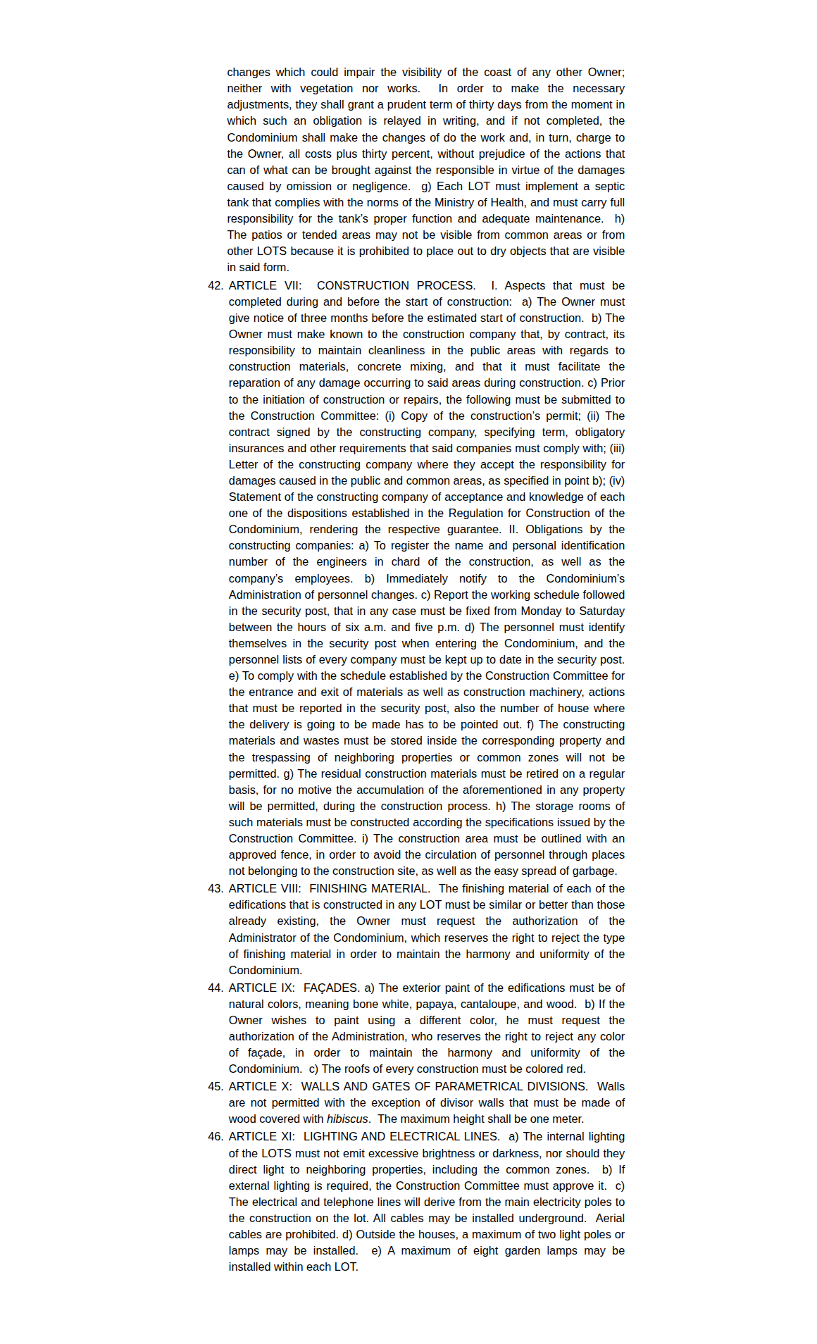changes which could impair the visibility of the coast of any other Owner; neither with vegetation nor works. In order to make the necessary adjustments, they shall grant a prudent term of thirty days from the moment in which such an obligation is relayed in writing, and if not completed, the Condominium shall make the changes of do the work and, in turn, charge to the Owner, all costs plus thirty percent, without prejudice of the actions that can of what can be brought against the responsible in virtue of the damages caused by omission or negligence. g) Each LOT must implement a septic tank that complies with the norms of the Ministry of Health, and must carry full responsibility for the tank’s proper function and adequate maintenance. h) The patios or tended areas may not be visible from common areas or from other LOTS because it is prohibited to place out to dry objects that are visible in said form.
ARTICLE VII: CONSTRUCTION PROCESS. I. Aspects that must be completed during and before the start of construction: a) The Owner must give notice of three months before the estimated start of construction. b) The Owner must make known to the construction company that, by contract, its responsibility to maintain cleanliness in the public areas with regards to construction materials, concrete mixing, and that it must facilitate the reparation of any damage occurring to said areas during construction. c) Prior to the initiation of construction or repairs, the following must be submitted to the Construction Committee: (i) Copy of the construction’s permit; (ii) The contract signed by the constructing company, specifying term, obligatory insurances and other requirements that said companies must comply with; (iii) Letter of the constructing company where they accept the responsibility for damages caused in the public and common areas, as specified in point b); (iv) Statement of the constructing company of acceptance and knowledge of each one of the dispositions established in the Regulation for Construction of the Condominium, rendering the respective guarantee. II. Obligations by the constructing companies: a) To register the name and personal identification number of the engineers in chard of the construction, as well as the company’s employees. b) Immediately notify to the Condominium’s Administration of personnel changes. c) Report the working schedule followed in the security post, that in any case must be fixed from Monday to Saturday between the hours of six a.m. and five p.m. d) The personnel must identify themselves in the security post when entering the Condominium, and the personnel lists of every company must be kept up to date in the security post. e) To comply with the schedule established by the Construction Committee for the entrance and exit of materials as well as construction machinery, actions that must be reported in the security post, also the number of house where the delivery is going to be made has to be pointed out. f) The constructing materials and wastes must be stored inside the corresponding property and the trespassing of neighboring properties or common zones will not be permitted. g) The residual construction materials must be retired on a regular basis, for no motive the accumulation of the aforementioned in any property will be permitted, during the construction process. h) The storage rooms of such materials must be constructed according the specifications issued by the Construction Committee. i) The construction area must be outlined with an approved fence, in order to avoid the circulation of personnel through places not belonging to the construction site, as well as the easy spread of garbage.
ARTICLE VIII: FINISHING MATERIAL. The finishing material of each of the edifications that is constructed in any LOT must be similar or better than those already existing, the Owner must request the authorization of the Administrator of the Condominium, which reserves the right to reject the type of finishing material in order to maintain the harmony and uniformity of the Condominium.
ARTICLE IX: FAÇADES. a) The exterior paint of the edifications must be of natural colors, meaning bone white, papaya, cantaloupe, and wood. b) If the Owner wishes to paint using a different color, he must request the authorization of the Administration, who reserves the right to reject any color of façade, in order to maintain the harmony and uniformity of the Condominium. c) The roofs of every construction must be colored red.
ARTICLE X: WALLS AND GATES OF PARAMETRICAL DIVISIONS. Walls are not permitted with the exception of divisor walls that must be made of wood covered with hibiscus. The maximum height shall be one meter.
ARTICLE XI: LIGHTING AND ELECTRICAL LINES. a) The internal lighting of the LOTS must not emit excessive brightness or darkness, nor should they direct light to neighboring properties, including the common zones. b) If external lighting is required, the Construction Committee must approve it. c) The electrical and telephone lines will derive from the main electricity poles to the construction on the lot. All cables may be installed underground. Aerial cables are prohibited. d) Outside the houses, a maximum of two light poles or lamps may be installed. e) A maximum of eight garden lamps may be installed within each LOT.